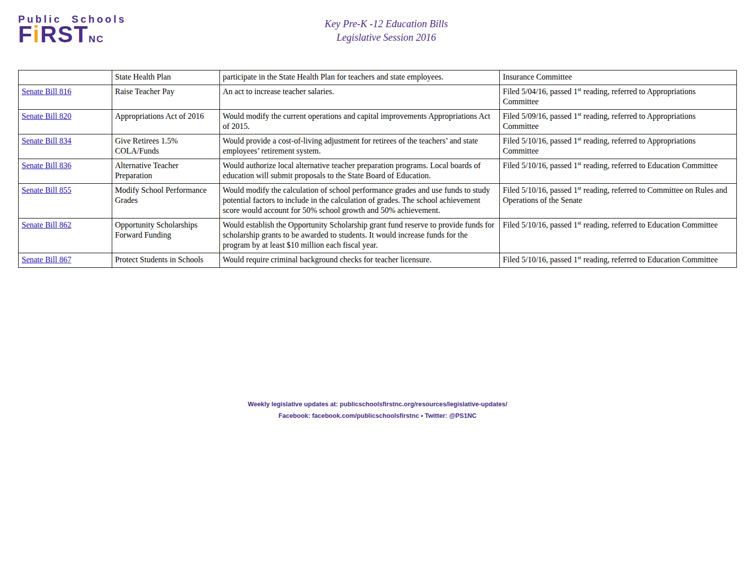Public Schools
Fi RSTNC
Key Pre-K -12 Education Bills
Legislative Session 2016
| | State Health Plan | participate in the State Health Plan for teachers and state employees. | Insurance Committee |
| Senate Bill 816 | Raise Teacher Pay | An act to increase teacher salaries. | Filed 5/04/16, passed 1 st reading, referred to Appropriations Committee |
| Senate Bill 820 | Appropriations Act of 2016 | Would modify the current operations and capital improvements Appropriations Act of 2015. | Filed 5/09/16, passed 1 st reading, referred to Appropriations Committee |
| Senate Bill 834 | Give Retirees 1.5% COLA/Funds | Would provide a cost-of-living adjustment for retirees of the teachers’ and state employees’ retirement system. | Filed 5/10/16, passed 1 st reading, referred to Appropriations Committee |
| Senate Bill 836 | Alternative Teacher Preparation | Would authorize local alternative teacher preparation programs. Local boards of education will submit proposals to the State Board of Education. | Filed 5/10/16, passed 1 st reading, referred to Education Committee |
| Senate Bill 855 | Modify School Performance Grades | Would modify the calculation of school performance grades and use funds to study potential factors to include in the calculation of grades. The school achievement score would account for 50% school growth and 50% achievement. | Filed 5/10/16, passed 1 st reading, referred to Committee on Rules and Operations of the Senate |
| Senate Bill 862 | Opportunity Scholarships Forward Funding | Would establish the Opportunity Scholarship grant fund reserve to provide funds for scholarship grants to be awarded to students. It would increase funds for the program by at least $10 million each fiscal year. | Filed 5/10/16, passed 1 st reading, referred to Education Committee |
| Senate Bill 867 | Protect Students in Schools | Would require criminal background checks for teacher licensure. | Filed 5/10/16, passed 1 st reading, referred to Education Committee |
Weekly legislative updates at: publicschoolsfirstnc.org/resources/legislative-updates/
Facebook: facebook.com/publicschoolsfirstnc • Twitter: @PS1NC